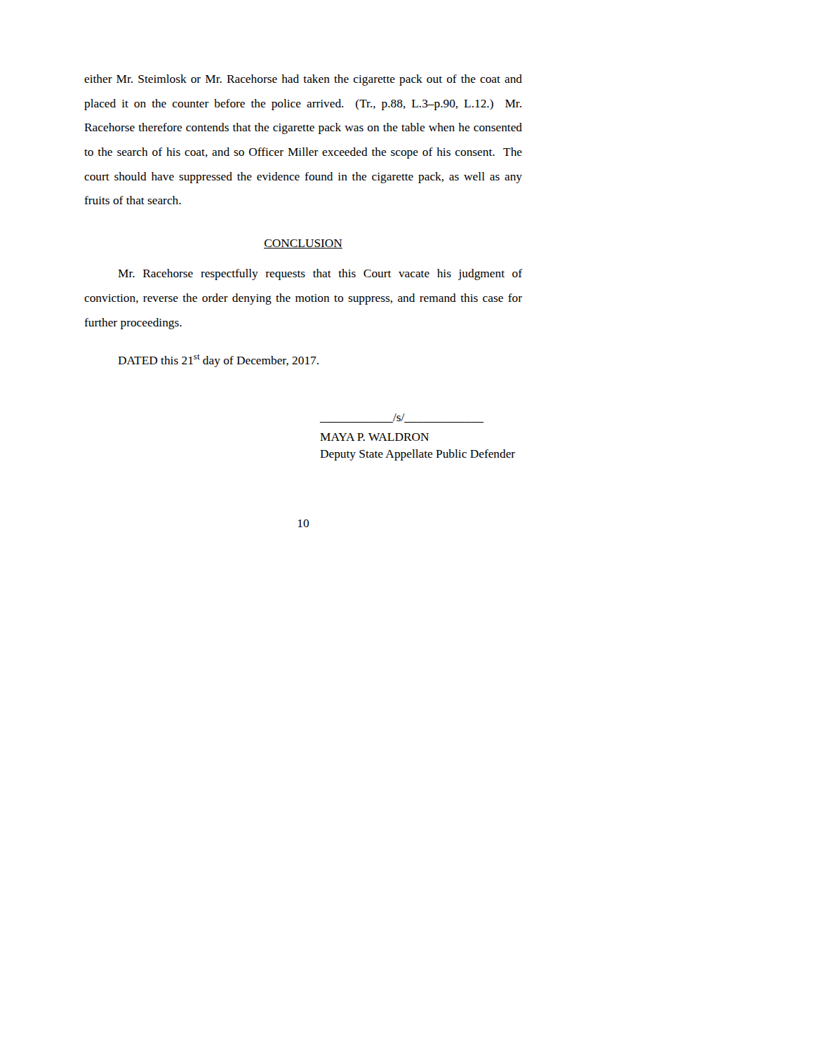either Mr. Steimlosk or Mr. Racehorse had taken the cigarette pack out of the coat and placed it on the counter before the police arrived. (Tr., p.88, L.3–p.90, L.12.) Mr. Racehorse therefore contends that the cigarette pack was on the table when he consented to the search of his coat, and so Officer Miller exceeded the scope of his consent. The court should have suppressed the evidence found in the cigarette pack, as well as any fruits of that search.
CONCLUSION
Mr. Racehorse respectfully requests that this Court vacate his judgment of conviction, reverse the order denying the motion to suppress, and remand this case for further proceedings.
DATED this 21st day of December, 2017.
____________/s/_____________
MAYA P. WALDRON
Deputy State Appellate Public Defender
10